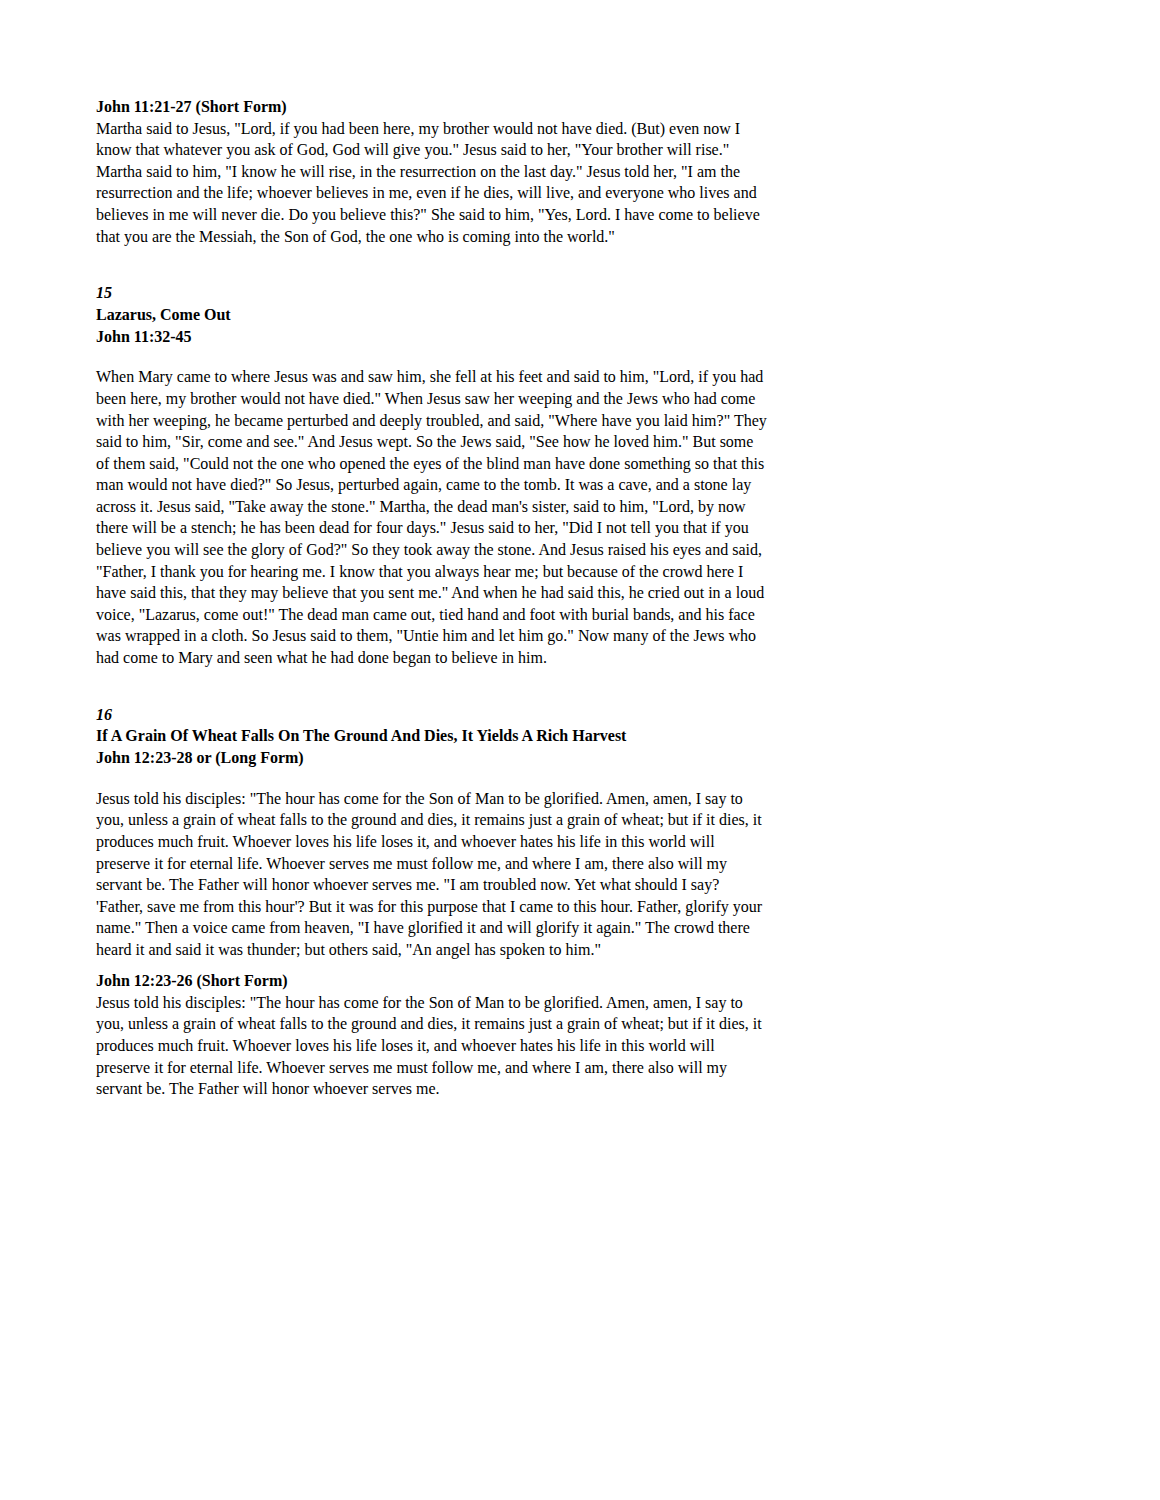John 11:21-27 (Short Form)
Martha said to Jesus, "Lord, if you had been here, my brother would not have died. (But) even now I know that whatever you ask of God, God will give you." Jesus said to her, "Your brother will rise." Martha said to him, "I know he will rise, in the resurrection on the last day." Jesus told her, "I am the resurrection and the life; whoever believes in me, even if he dies, will live, and everyone who lives and believes in me will never die. Do you believe this?" She said to him, "Yes, Lord. I have come to believe that you are the Messiah, the Son of God, the one who is coming into the world."
15
Lazarus, Come Out
John 11:32-45
When Mary came to where Jesus was and saw him, she fell at his feet and said to him, "Lord, if you had been here, my brother would not have died." When Jesus saw her weeping and the Jews who had come with her weeping, he became perturbed and deeply troubled, and said, "Where have you laid him?" They said to him, "Sir, come and see." And Jesus wept. So the Jews said, "See how he loved him." But some of them said, "Could not the one who opened the eyes of the blind man have done something so that this man would not have died?" So Jesus, perturbed again, came to the tomb. It was a cave, and a stone lay across it. Jesus said, "Take away the stone." Martha, the dead man's sister, said to him, "Lord, by now there will be a stench; he has been dead for four days." Jesus said to her, "Did I not tell you that if you believe you will see the glory of God?" So they took away the stone. And Jesus raised his eyes and said, "Father, I thank you for hearing me. I know that you always hear me; but because of the crowd here I have said this, that they may believe that you sent me." And when he had said this, he cried out in a loud voice, "Lazarus, come out!" The dead man came out, tied hand and foot with burial bands, and his face was wrapped in a cloth. So Jesus said to them, "Untie him and let him go." Now many of the Jews who had come to Mary and seen what he had done began to believe in him.
16
If A Grain Of Wheat Falls On The Ground And Dies, It Yields A Rich Harvest
John 12:23-28 or (Long Form)
Jesus told his disciples: "The hour has come for the Son of Man to be glorified. Amen, amen, I say to you, unless a grain of wheat falls to the ground and dies, it remains just a grain of wheat; but if it dies, it produces much fruit. Whoever loves his life loses it, and whoever hates his life in this world will preserve it for eternal life. Whoever serves me must follow me, and where I am, there also will my servant be. The Father will honor whoever serves me. "I am troubled now. Yet what should I say? 'Father, save me from this hour'? But it was for this purpose that I came to this hour. Father, glorify your name." Then a voice came from heaven, "I have glorified it and will glorify it again." The crowd there heard it and said it was thunder; but others said, "An angel has spoken to him."
John 12:23-26 (Short Form)
Jesus told his disciples: "The hour has come for the Son of Man to be glorified. Amen, amen, I say to you, unless a grain of wheat falls to the ground and dies, it remains just a grain of wheat; but if it dies, it produces much fruit. Whoever loves his life loses it, and whoever hates his life in this world will preserve it for eternal life. Whoever serves me must follow me, and where I am, there also will my servant be. The Father will honor whoever serves me.